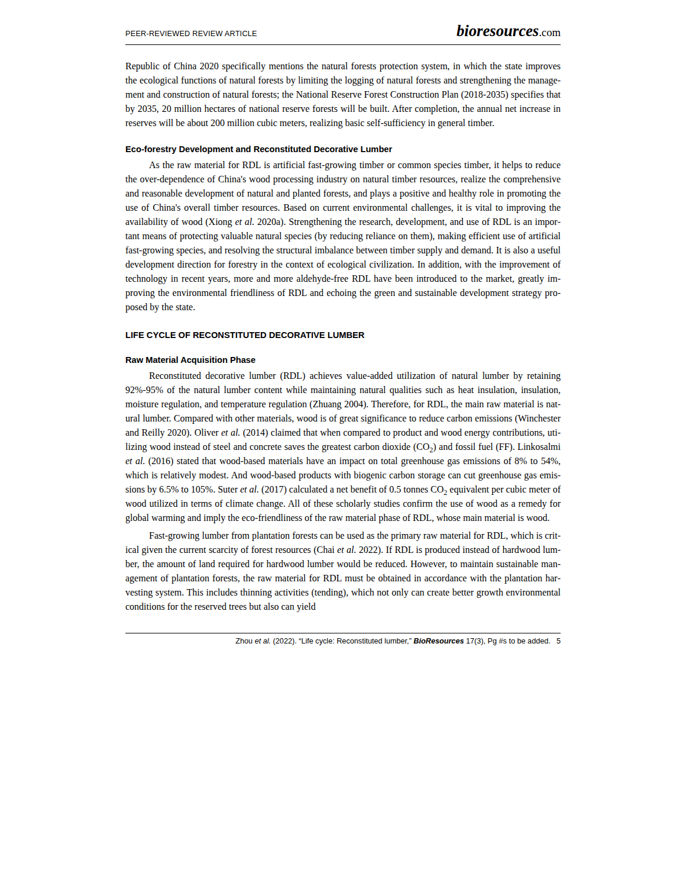Peer-Reviewed Review Article bioresources.com
Republic of China 2020 specifically mentions the natural forests protection system, in which the state improves the ecological functions of natural forests by limiting the logging of natural forests and strengthening the management and construction of natural forests; the National Reserve Forest Construction Plan (2018-2035) specifies that by 2035, 20 million hectares of national reserve forests will be built. After completion, the annual net increase in reserves will be about 200 million cubic meters, realizing basic self-sufficiency in general timber.
Eco-forestry Development and Reconstituted Decorative Lumber
As the raw material for RDL is artificial fast-growing timber or common species timber, it helps to reduce the over-dependence of China's wood processing industry on natural timber resources, realize the comprehensive and reasonable development of natural and planted forests, and plays a positive and healthy role in promoting the use of China's overall timber resources. Based on current environmental challenges, it is vital to improving the availability of wood (Xiong et al. 2020a). Strengthening the research, development, and use of RDL is an important means of protecting valuable natural species (by reducing reliance on them), making efficient use of artificial fast-growing species, and resolving the structural imbalance between timber supply and demand. It is also a useful development direction for forestry in the context of ecological civilization. In addition, with the improvement of technology in recent years, more and more aldehyde-free RDL have been introduced to the market, greatly improving the environmental friendliness of RDL and echoing the green and sustainable development strategy proposed by the state.
LIFE CYCLE OF RECONSTITUTED DECORATIVE LUMBER
Raw Material Acquisition Phase
Reconstituted decorative lumber (RDL) achieves value-added utilization of natural lumber by retaining 92%-95% of the natural lumber content while maintaining natural qualities such as heat insulation, insulation, moisture regulation, and temperature regulation (Zhuang 2004). Therefore, for RDL, the main raw material is natural lumber. Compared with other materials, wood is of great significance to reduce carbon emissions (Winchester and Reilly 2020). Oliver et al. (2014) claimed that when compared to product and wood energy contributions, utilizing wood instead of steel and concrete saves the greatest carbon dioxide (CO2) and fossil fuel (FF). Linkosalmi et al. (2016) stated that wood-based materials have an impact on total greenhouse gas emissions of 8% to 54%, which is relatively modest. And wood-based products with biogenic carbon storage can cut greenhouse gas emissions by 6.5% to 105%. Suter et al. (2017) calculated a net benefit of 0.5 tonnes CO2 equivalent per cubic meter of wood utilized in terms of climate change. All of these scholarly studies confirm the use of wood as a remedy for global warming and imply the eco-friendliness of the raw material phase of RDL, whose main material is wood.
Fast-growing lumber from plantation forests can be used as the primary raw material for RDL, which is critical given the current scarcity of forest resources (Chai et al. 2022). If RDL is produced instead of hardwood lumber, the amount of land required for hardwood lumber would be reduced. However, to maintain sustainable management of plantation forests, the raw material for RDL must be obtained in accordance with the plantation harvesting system. This includes thinning activities (tending), which not only can create better growth environmental conditions for the reserved trees but also can yield
Zhou et al. (2022). “Life cycle: Reconstituted lumber,” BioResources 17(3), Pg #s to be added.5